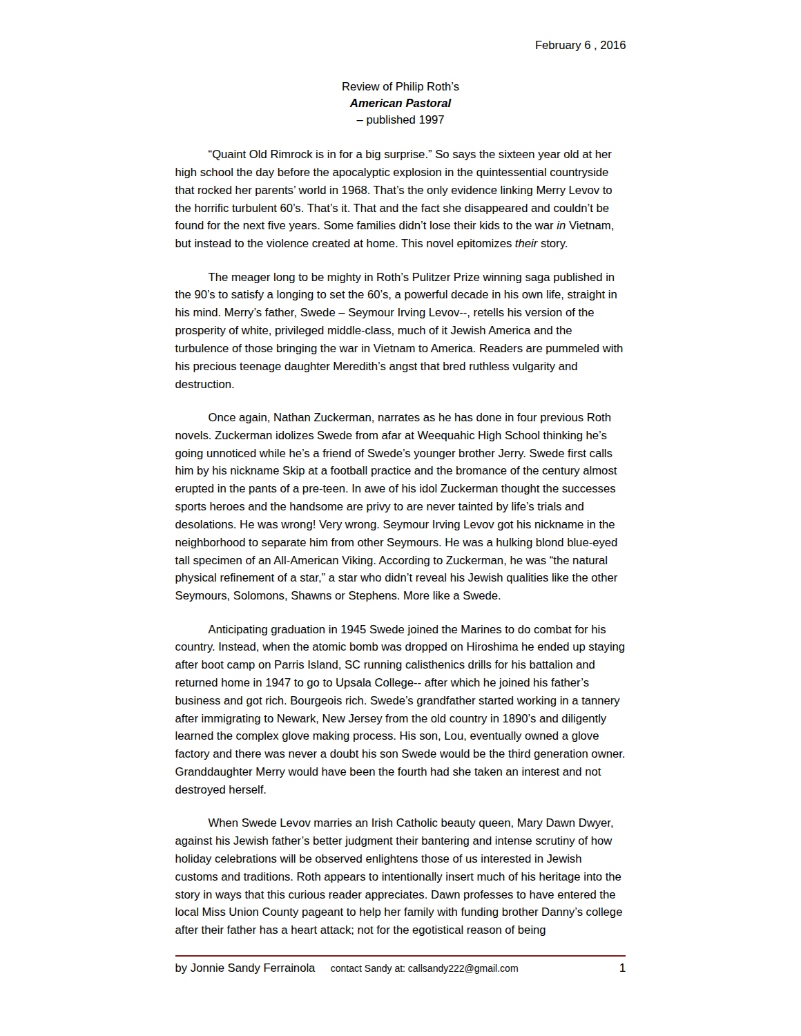February 6 , 2016
Review of Philip Roth’s American Pastoral – published 1997
“Quaint Old Rimrock is in for a big surprise.” So says the sixteen year old at her high school the day before the apocalyptic explosion in the quintessential countryside that rocked her parents’ world in 1968. That’s the only evidence linking Merry Levov to the horrific turbulent 60’s. That’s it. That and the fact she disappeared and couldn’t be found for the next five years. Some families didn’t lose their kids to the war in Vietnam, but instead to the violence created at home. This novel epitomizes their story.
The meager long to be mighty in Roth’s Pulitzer Prize winning saga published in the 90’s to satisfy a longing to set the 60’s, a powerful decade in his own life, straight in his mind. Merry’s father, Swede – Seymour Irving Levov--, retells his version of the prosperity of white, privileged middle-class, much of it Jewish America and the turbulence of those bringing the war in Vietnam to America. Readers are pummeled with his precious teenage daughter Meredith’s angst that bred ruthless vulgarity and destruction.
Once again, Nathan Zuckerman, narrates as he has done in four previous Roth novels. Zuckerman idolizes Swede from afar at Weequahic High School thinking he’s going unnoticed while he’s a friend of Swede’s younger brother Jerry. Swede first calls him by his nickname Skip at a football practice and the bromance of the century almost erupted in the pants of a pre-teen. In awe of his idol Zuckerman thought the successes sports heroes and the handsome are privy to are never tainted by life’s trials and desolations. He was wrong! Very wrong. Seymour Irving Levov got his nickname in the neighborhood to separate him from other Seymours. He was a hulking blond blue-eyed tall specimen of an All-American Viking. According to Zuckerman, he was “the natural physical refinement of a star,” a star who didn’t reveal his Jewish qualities like the other Seymours, Solomons, Shawns or Stephens. More like a Swede.
Anticipating graduation in 1945 Swede joined the Marines to do combat for his country. Instead, when the atomic bomb was dropped on Hiroshima he ended up staying after boot camp on Parris Island, SC running calisthenics drills for his battalion and returned home in 1947 to go to Upsala College-- after which he joined his father’s business and got rich. Bourgeois rich. Swede’s grandfather started working in a tannery after immigrating to Newark, New Jersey from the old country in 1890’s and diligently learned the complex glove making process. His son, Lou, eventually owned a glove factory and there was never a doubt his son Swede would be the third generation owner. Granddaughter Merry would have been the fourth had she taken an interest and not destroyed herself.
When Swede Levov marries an Irish Catholic beauty queen, Mary Dawn Dwyer, against his Jewish father’s better judgment their bantering and intense scrutiny of how holiday celebrations will be observed enlightens those of us interested in Jewish customs and traditions. Roth appears to intentionally insert much of his heritage into the story in ways that this curious reader appreciates. Dawn professes to have entered the local Miss Union County pageant to help her family with funding brother Danny’s college after their father has a heart attack; not for the egotistical reason of being
by Jonnie Sandy Ferrainola contact Sandy at: callsandy222@gmail.com 1